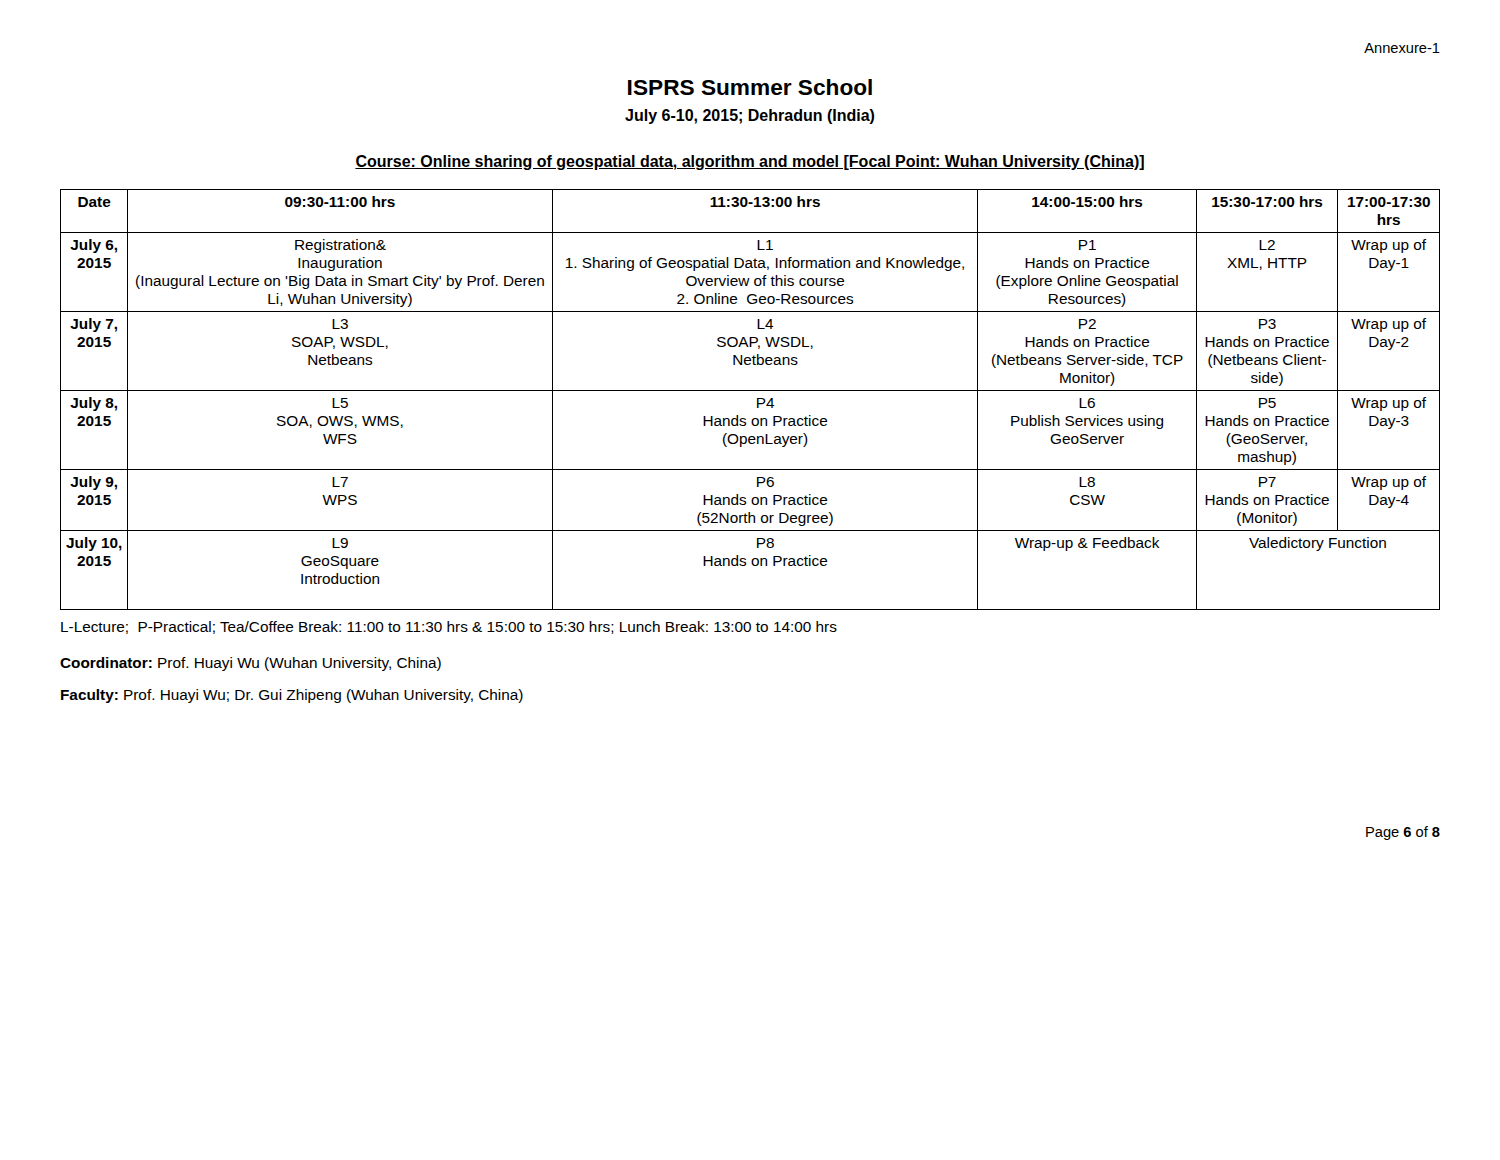Annexure-1
ISPRS Summer School
July 6-10, 2015; Dehradun (India)
Course: Online sharing of geospatial data, algorithm and model [Focal Point: Wuhan University (China)]
| Date | 09:30-11:00 hrs | 11:30-13:00 hrs | 14:00-15:00 hrs | 15:30-17:00 hrs | 17:00-17:30 hrs |
| --- | --- | --- | --- | --- | --- |
| July 6, 2015 | Registration& Inauguration (Inaugural Lecture on 'Big Data in Smart City' by Prof. Deren Li, Wuhan University) | L1 1. Sharing of Geospatial Data, Information and Knowledge, Overview of this course 2. Online Geo-Resources | P1 Hands on Practice (Explore Online Geospatial Resources) | L2 XML, HTTP | Wrap up of Day-1 |
| July 7, 2015 | L3 SOAP, WSDL, Netbeans | L4 SOAP, WSDL, Netbeans | P2 Hands on Practice (Netbeans Server-side, TCP Monitor) | P3 Hands on Practice (Netbeans Client-side) | Wrap up of Day-2 |
| July 8, 2015 | L5 SOA, OWS, WMS, WFS | P4 Hands on Practice (OpenLayer) | L6 Publish Services using GeoServer | P5 Hands on Practice (GeoServer, mashup) | Wrap up of Day-3 |
| July 9, 2015 | L7 WPS | P6 Hands on Practice (52North or Degree) | L8 CSW | P7 Hands on Practice (Monitor) | Wrap up of Day-4 |
| July 10, 2015 | L9 GeoSquare Introduction | P8 Hands on Practice | Wrap-up & Feedback | Valedictory Function |
L-Lecture; P-Practical; Tea/Coffee Break: 11:00 to 11:30 hrs & 15:00 to 15:30 hrs; Lunch Break: 13:00 to 14:00 hrs
Coordinator: Prof. Huayi Wu (Wuhan University, China)
Faculty: Prof. Huayi Wu; Dr. Gui Zhipeng (Wuhan University, China)
Page 6 of 8